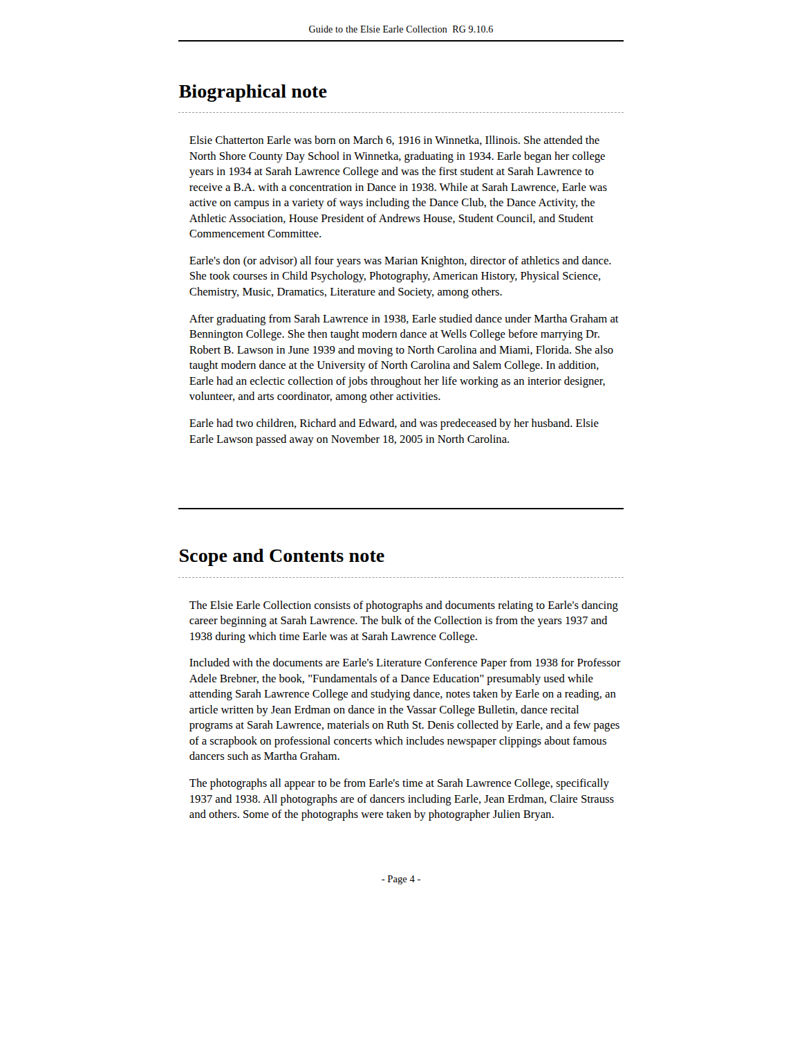Guide to the Elsie Earle Collection RG 9.10.6
Biographical note
Elsie Chatterton Earle was born on March 6, 1916 in Winnetka, Illinois. She attended the North Shore County Day School in Winnetka, graduating in 1934. Earle began her college years in 1934 at Sarah Lawrence College and was the first student at Sarah Lawrence to receive a B.A. with a concentration in Dance in 1938. While at Sarah Lawrence, Earle was active on campus in a variety of ways including the Dance Club, the Dance Activity, the Athletic Association, House President of Andrews House, Student Council, and Student Commencement Committee.
Earle's don (or advisor) all four years was Marian Knighton, director of athletics and dance. She took courses in Child Psychology, Photography, American History, Physical Science, Chemistry, Music, Dramatics, Literature and Society, among others.
After graduating from Sarah Lawrence in 1938, Earle studied dance under Martha Graham at Bennington College. She then taught modern dance at Wells College before marrying Dr. Robert B. Lawson in June 1939 and moving to North Carolina and Miami, Florida. She also taught modern dance at the University of North Carolina and Salem College. In addition, Earle had an eclectic collection of jobs throughout her life working as an interior designer, volunteer, and arts coordinator, among other activities.
Earle had two children, Richard and Edward, and was predeceased by her husband. Elsie Earle Lawson passed away on November 18, 2005 in North Carolina.
Scope and Contents note
The Elsie Earle Collection consists of photographs and documents relating to Earle's dancing career beginning at Sarah Lawrence. The bulk of the Collection is from the years 1937 and 1938 during which time Earle was at Sarah Lawrence College.
Included with the documents are Earle's Literature Conference Paper from 1938 for Professor Adele Brebner, the book, "Fundamentals of a Dance Education" presumably used while attending Sarah Lawrence College and studying dance, notes taken by Earle on a reading, an article written by Jean Erdman on dance in the Vassar College Bulletin, dance recital programs at Sarah Lawrence, materials on Ruth St. Denis collected by Earle, and a few pages of a scrapbook on professional concerts which includes newspaper clippings about famous dancers such as Martha Graham.
The photographs all appear to be from Earle's time at Sarah Lawrence College, specifically 1937 and 1938. All photographs are of dancers including Earle, Jean Erdman, Claire Strauss and others. Some of the photographs were taken by photographer Julien Bryan.
- Page 4 -